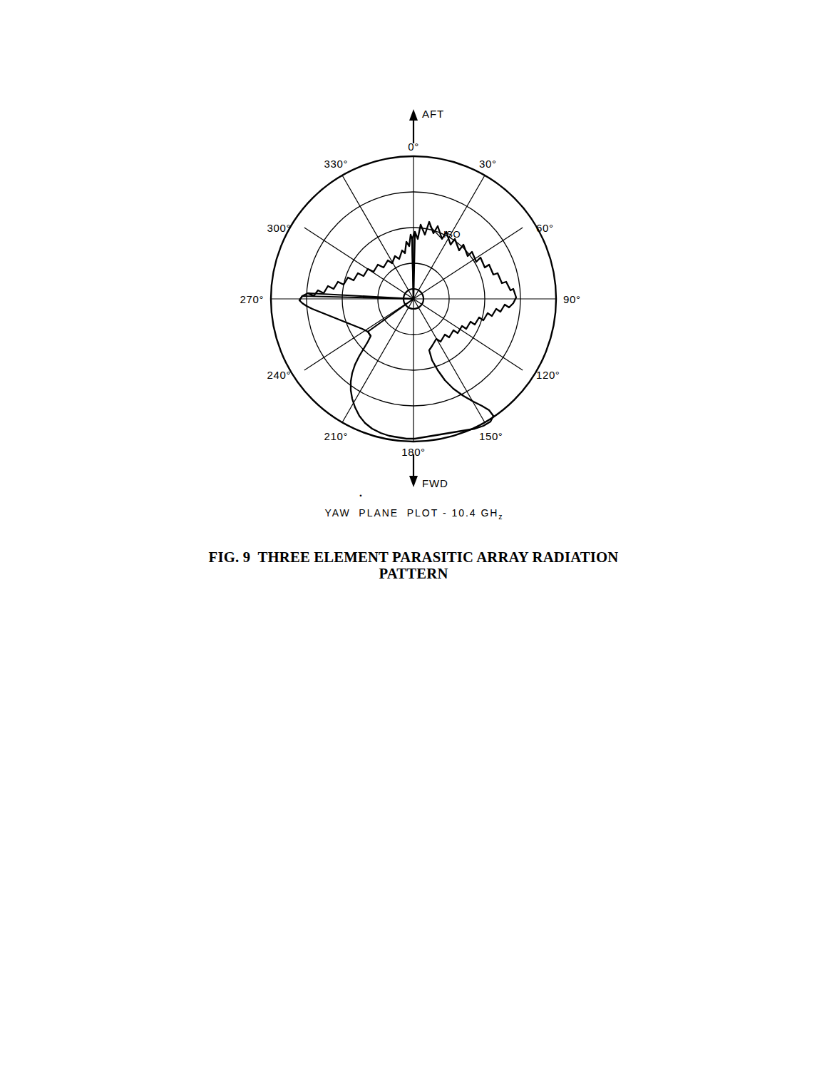AFT FWD ISO 0° 30° 60° 90° 120° 150° 180° 210° 240° 270° 300° 330°
YAW PLANE PLOT - 10.4 GHz
.
FIG. 9 THREE ELEMENT PARASITIC ARRAY RADIATION PATTERN